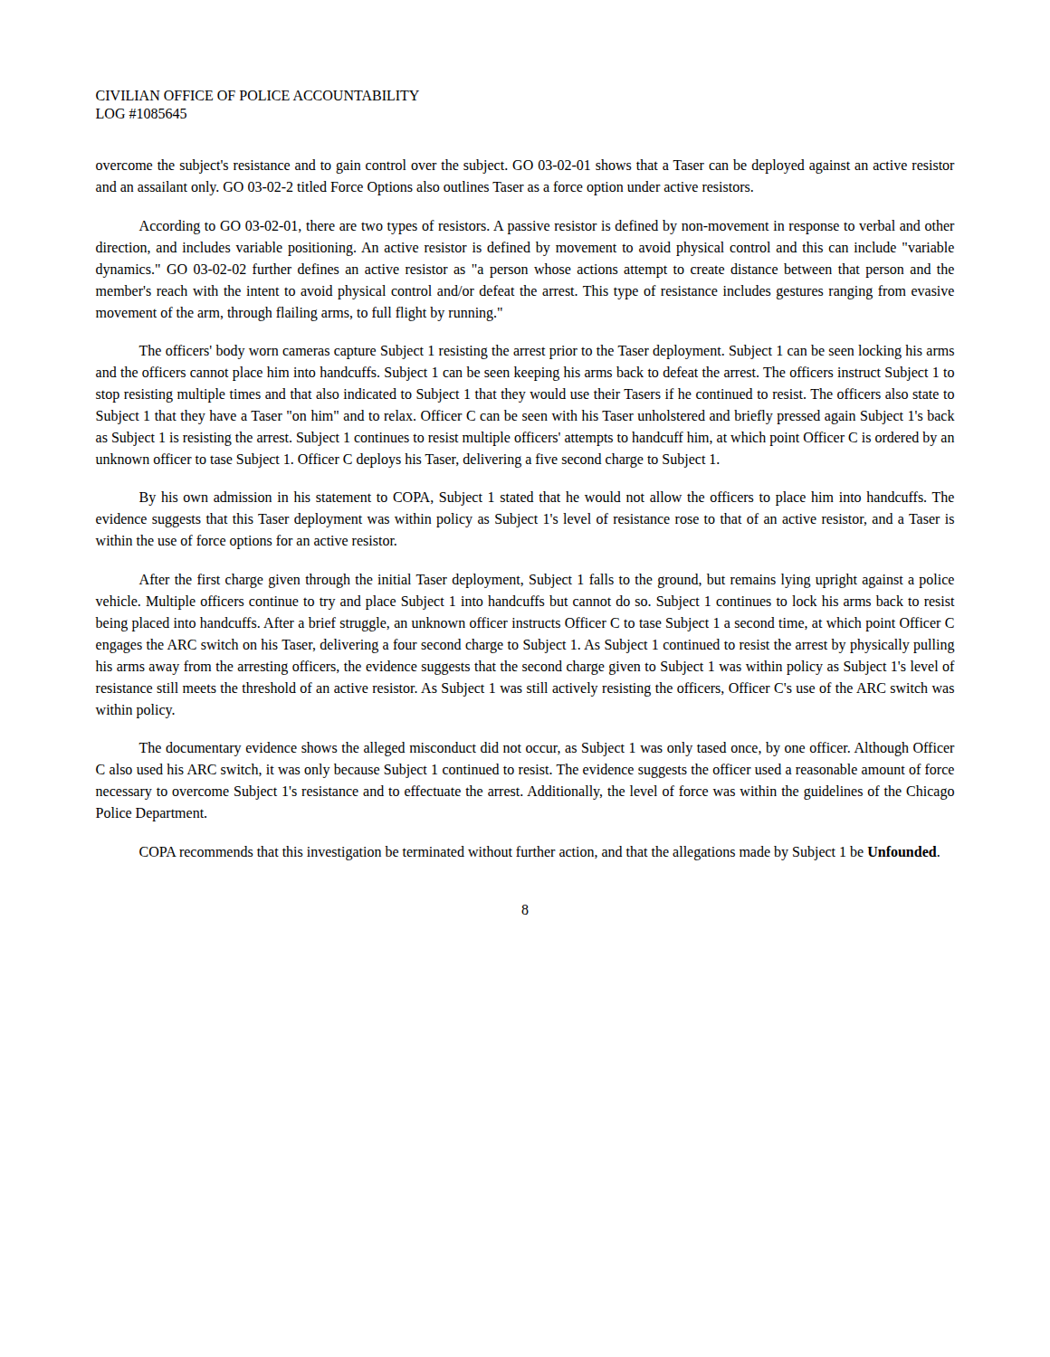CIVILIAN OFFICE OF POLICE ACCOUNTABILITY
LOG #1085645
overcome the subject's resistance and to gain control over the subject. GO 03-02-01 shows that a Taser can be deployed against an active resistor and an assailant only. GO 03-02-2 titled Force Options also outlines Taser as a force option under active resistors.
According to GO 03-02-01, there are two types of resistors. A passive resistor is defined by non-movement in response to verbal and other direction, and includes variable positioning. An active resistor is defined by movement to avoid physical control and this can include "variable dynamics." GO 03-02-02 further defines an active resistor as "a person whose actions attempt to create distance between that person and the member's reach with the intent to avoid physical control and/or defeat the arrest. This type of resistance includes gestures ranging from evasive movement of the arm, through flailing arms, to full flight by running."
The officers' body worn cameras capture Subject 1 resisting the arrest prior to the Taser deployment. Subject 1 can be seen locking his arms and the officers cannot place him into handcuffs. Subject 1 can be seen keeping his arms back to defeat the arrest. The officers instruct Subject 1 to stop resisting multiple times and that also indicated to Subject 1 that they would use their Tasers if he continued to resist. The officers also state to Subject 1 that they have a Taser "on him" and to relax. Officer C can be seen with his Taser unholstered and briefly pressed again Subject 1's back as Subject 1 is resisting the arrest. Subject 1 continues to resist multiple officers' attempts to handcuff him, at which point Officer C is ordered by an unknown officer to tase Subject 1. Officer C deploys his Taser, delivering a five second charge to Subject 1.
By his own admission in his statement to COPA, Subject 1 stated that he would not allow the officers to place him into handcuffs. The evidence suggests that this Taser deployment was within policy as Subject 1's level of resistance rose to that of an active resistor, and a Taser is within the use of force options for an active resistor.
After the first charge given through the initial Taser deployment, Subject 1 falls to the ground, but remains lying upright against a police vehicle. Multiple officers continue to try and place Subject 1 into handcuffs but cannot do so. Subject 1 continues to lock his arms back to resist being placed into handcuffs. After a brief struggle, an unknown officer instructs Officer C to tase Subject 1 a second time, at which point Officer C engages the ARC switch on his Taser, delivering a four second charge to Subject 1. As Subject 1 continued to resist the arrest by physically pulling his arms away from the arresting officers, the evidence suggests that the second charge given to Subject 1 was within policy as Subject 1's level of resistance still meets the threshold of an active resistor. As Subject 1 was still actively resisting the officers, Officer C's use of the ARC switch was within policy.
The documentary evidence shows the alleged misconduct did not occur, as Subject 1 was only tased once, by one officer. Although Officer C also used his ARC switch, it was only because Subject 1 continued to resist. The evidence suggests the officer used a reasonable amount of force necessary to overcome Subject 1's resistance and to effectuate the arrest. Additionally, the level of force was within the guidelines of the Chicago Police Department.
COPA recommends that this investigation be terminated without further action, and that the allegations made by Subject 1 be Unfounded.
8